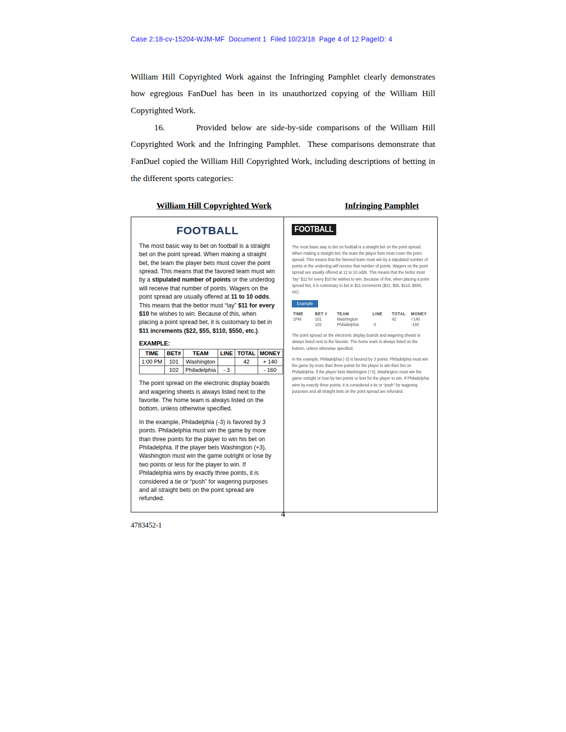Case 2:18-cv-15204-WJM-MF Document 1 Filed 10/23/18 Page 4 of 12 PageID: 4
William Hill Copyrighted Work against the Infringing Pamphlet clearly demonstrates how egregious FanDuel has been in its unauthorized copying of the William Hill Copyrighted Work.
16. Provided below are side-by-side comparisons of the William Hill Copyrighted Work and the Infringing Pamphlet. These comparisons demonstrate that FanDuel copied the William Hill Copyrighted Work, including descriptions of betting in the different sports categories:
William Hill Copyrighted Work Infringing Pamphlet
FOOTBALL
The most basic way to bet on football is a straight bet on the point spread. When making a straight bet, the team the player bets must cover the point spread. This means that the favored team must win by a stipulated number of points or the underdog will receive that number of points. Wagers on the point spread are usually offered at 11 to 10 odds. This means that the bettor must “lay” $11 for every $10 he wishes to win. Because of this, when placing a point spread bet, it is customary to bet in $11 increments ($22, $55, $110, $550, etc.).
EXAMPLE:
| TIME | BET# | TEAM | LINE | TOTAL | MONEY |
| --- | --- | --- | --- | --- | --- |
| 1:00 PM | 101 | Washington | | 42 | + 140 |
| | 102 | Philadelphia | - 3 | | - 160 |
The point spread on the electronic display boards and wagering sheets is always listed next to the favorite. The home team is always listed on the bottom, unless otherwise specified.
In the example, Philadelphia (-3) is favored by 3 points. Philadelphia must win the game by more than three points for the player to win his bet on Philadelphia. If the player bets Washington (+3), Washington must win the game outright or lose by two points or less for the player to win. If Philadelphia wins by exactly three points, it is considered a tie or “push” for wagering purposes and all straight bets on the point spread are refunded.
FOOTBALL
The most basic way to bet on football is a straight bet on the point spread. When making a straight bet, the team the player bets must cover the point spread. This means that the favored team must win by a stipulated number of points or the underdog will receive that number of points. Wagers on the point spread are usually offered at 11 to 10 odds. This means that the bettor must “lay” $11 for every $10 he wishes to win. Because of this, when placing a point spread bet, it is customary to bet in $11 increments ($22, $55, $110, $550, etc).
Example
| TIME | BET # | TEAM | LINE | TOTAL | MONEY |
| --- | --- | --- | --- | --- | --- |
| 1PM | 101 | Washington | | 42 | +140 |
| | 102 | Philadelphia | -3 | | -160 |
The point spread on the electronic display boards and wagering sheets is always listed next to the favorite. The home team is always listed on the bottom, unless otherwise specified.
In the example, Philadelphia (-3) is favored by 3 points. Philadelphia must win the game by more than three points for the player to win their bet on Philadelphia. If the player bets Washington (+3), Washington must win the game outright or lose by two points or less for the player to win. If Philadelphia wins by exactly three points, it is considered a tie or “push” for wagering purposes and all straight bets on the point spread are refunded.
4
4783452-1